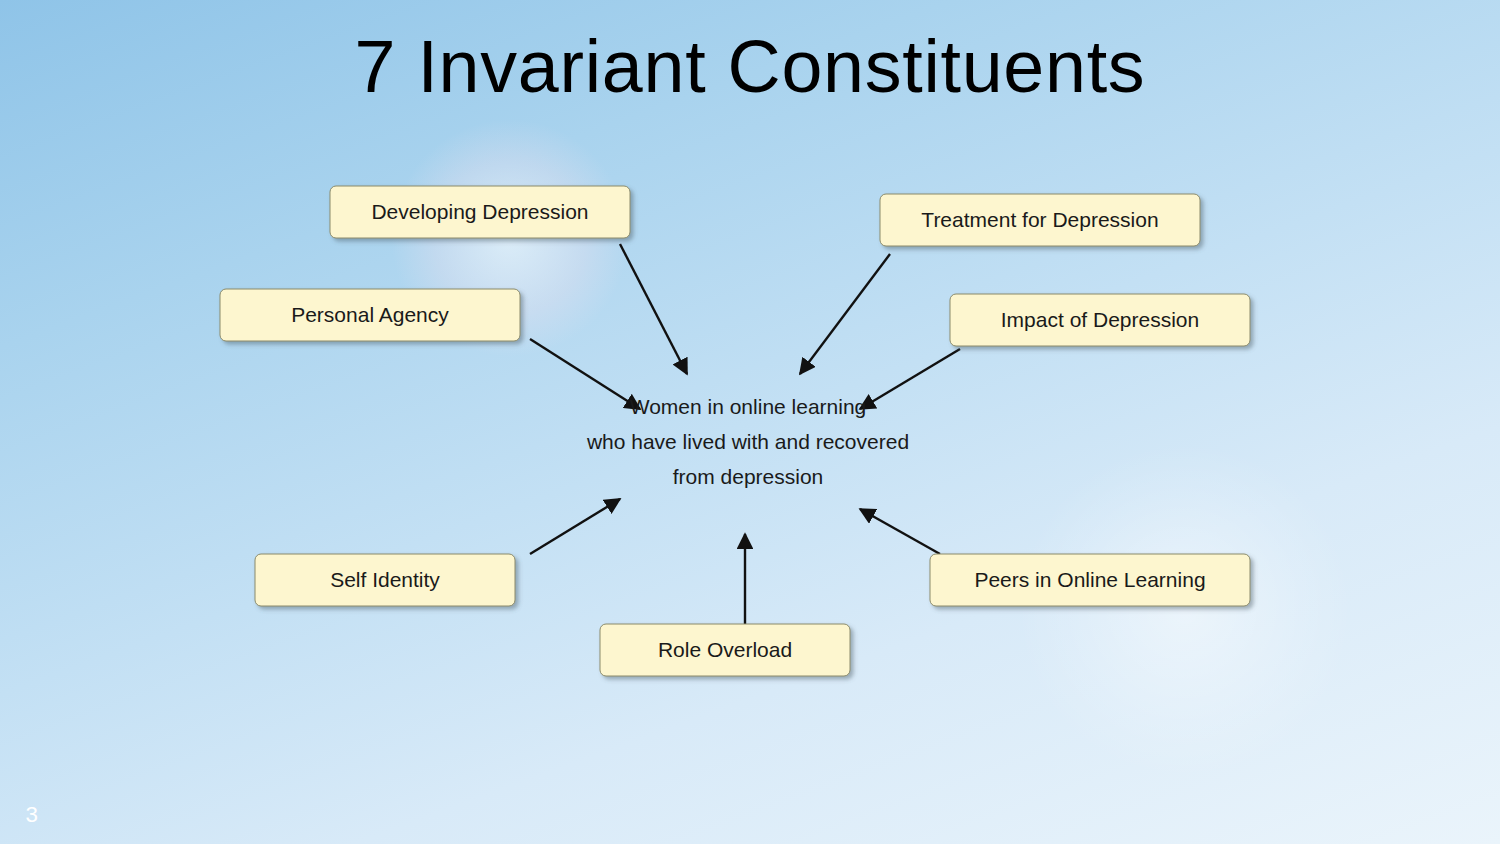7 Invariant Constituents
Seven invariant constituents diagram Seven labeled boxes with arrows pointing toward a central phrase: Women in online learning who have lived with and recovered from depression. The boxes read Developing Depression, Treatment for Depression, Personal Agency, Impact of Depression, Self Identity, Peers in Online Learning, and Role Overload. Developing Depression Treatment for Depression Personal Agency Impact of Depression Self Identity Peers in Online Learning Role Overload Women in online learning who have lived with and recovered from depression
3